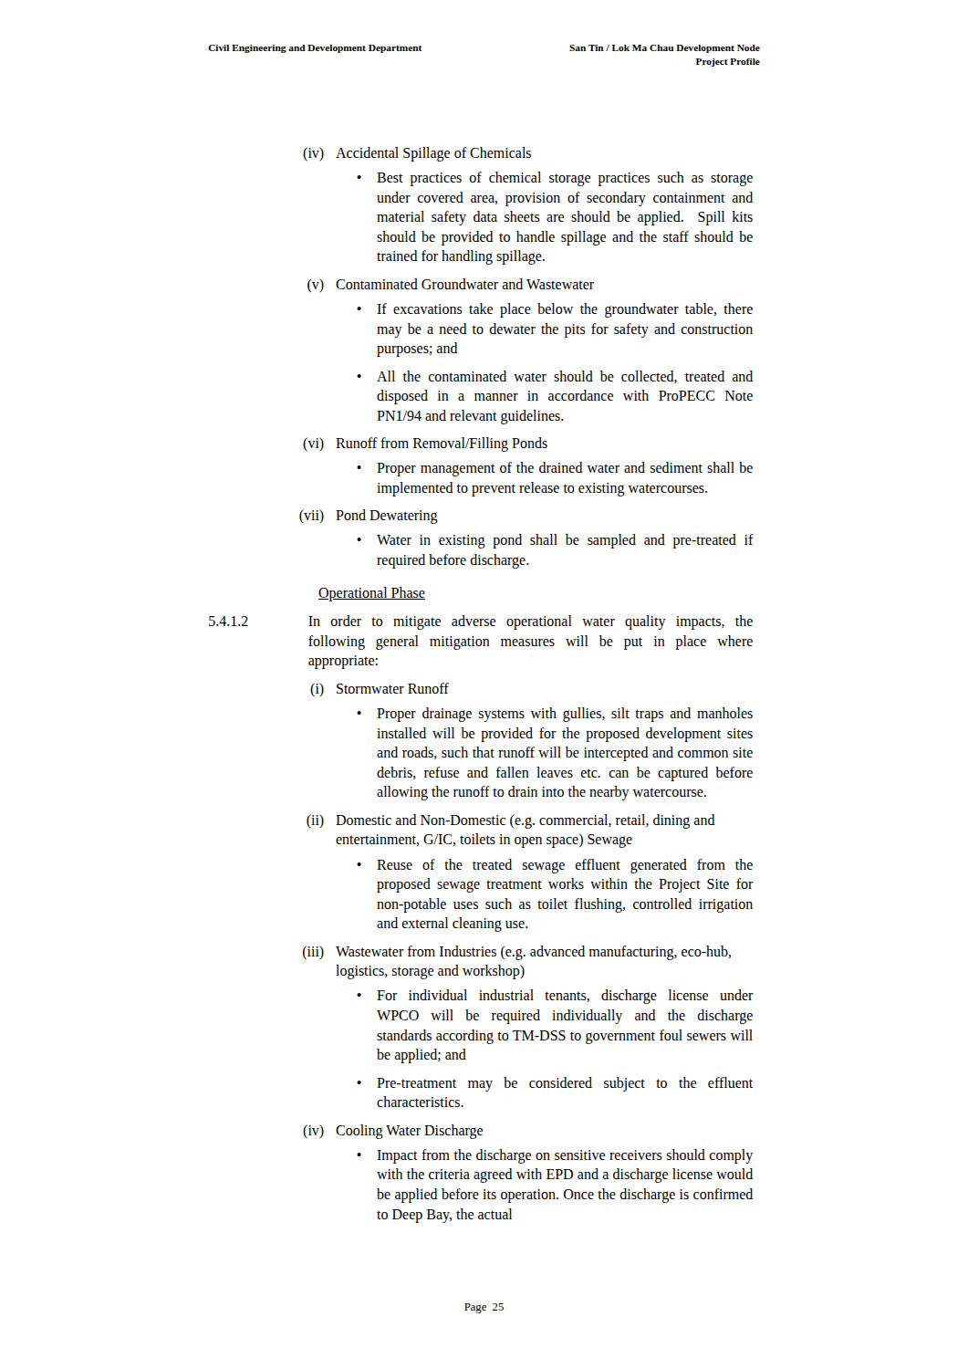Civil Engineering and Development Department
San Tin / Lok Ma Chau Development Node
Project Profile
(iv)
Accidental Spillage of Chemicals
• Best practices of chemical storage practices such as storage under covered area, provision of secondary containment and material safety data sheets are should be applied. Spill kits should be provided to handle spillage and the staff should be trained for handling spillage.
(v)
Contaminated Groundwater and Wastewater
• If excavations take place below the groundwater table, there may be a need to dewater the pits for safety and construction purposes; and
• All the contaminated water should be collected, treated and disposed in a manner in accordance with ProPECC Note PN1/94 and relevant guidelines.
(vi)
Runoff from Removal/Filling Ponds
• Proper management of the drained water and sediment shall be implemented to prevent release to existing watercourses.
(vii)
Pond Dewatering
• Water in existing pond shall be sampled and pre-treated if required before discharge.
Operational Phase
5.4.1.2
In order to mitigate adverse operational water quality impacts, the following general mitigation measures will be put in place where appropriate:
(i)
Stormwater Runoff
• Proper drainage systems with gullies, silt traps and manholes installed will be provided for the proposed development sites and roads, such that runoff will be intercepted and common site debris, refuse and fallen leaves etc. can be captured before allowing the runoff to drain into the nearby watercourse.
(ii)
Domestic and Non-Domestic (e.g. commercial, retail, dining and entertainment, G/IC, toilets in open space) Sewage
• Reuse of the treated sewage effluent generated from the proposed sewage treatment works within the Project Site for non-potable uses such as toilet flushing, controlled irrigation and external cleaning use.
(iii)
Wastewater from Industries (e.g. advanced manufacturing, eco-hub, logistics, storage and workshop)
• For individual industrial tenants, discharge license under WPCO will be required individually and the discharge standards according to TM-DSS to government foul sewers will be applied; and
• Pre-treatment may be considered subject to the effluent characteristics.
(iv)
Cooling Water Discharge
• Impact from the discharge on sensitive receivers should comply with the criteria agreed with EPD and a discharge license would be applied before its operation. Once the discharge is confirmed to Deep Bay, the actual
Page 25